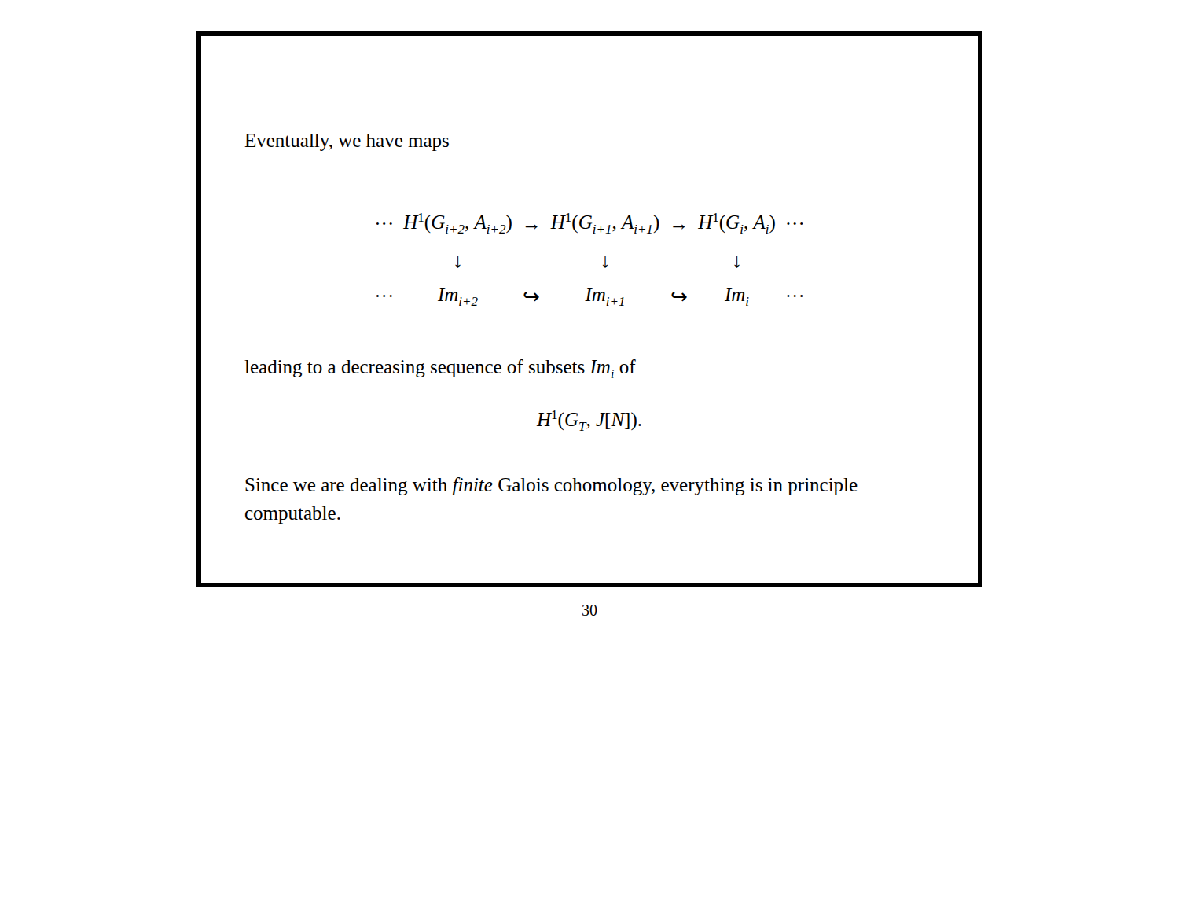Eventually, we have maps
| ··· | H 1 ( G i+2 , A i+2 ) | → | H 1 ( G i+1 , A i+1 ) | → | H 1 ( G i , A i ) | ··· |
| | ↓ | | ↓ | | ↓ | |
| ··· | Im i+2 | ↪ | Im i+1 | ↪ | Im i | ··· |
leading to a decreasing sequence of subsets Imi of
H1(GT, J[N]).
Since we are dealing with finite Galois cohomology, everything is in principle computable.
30